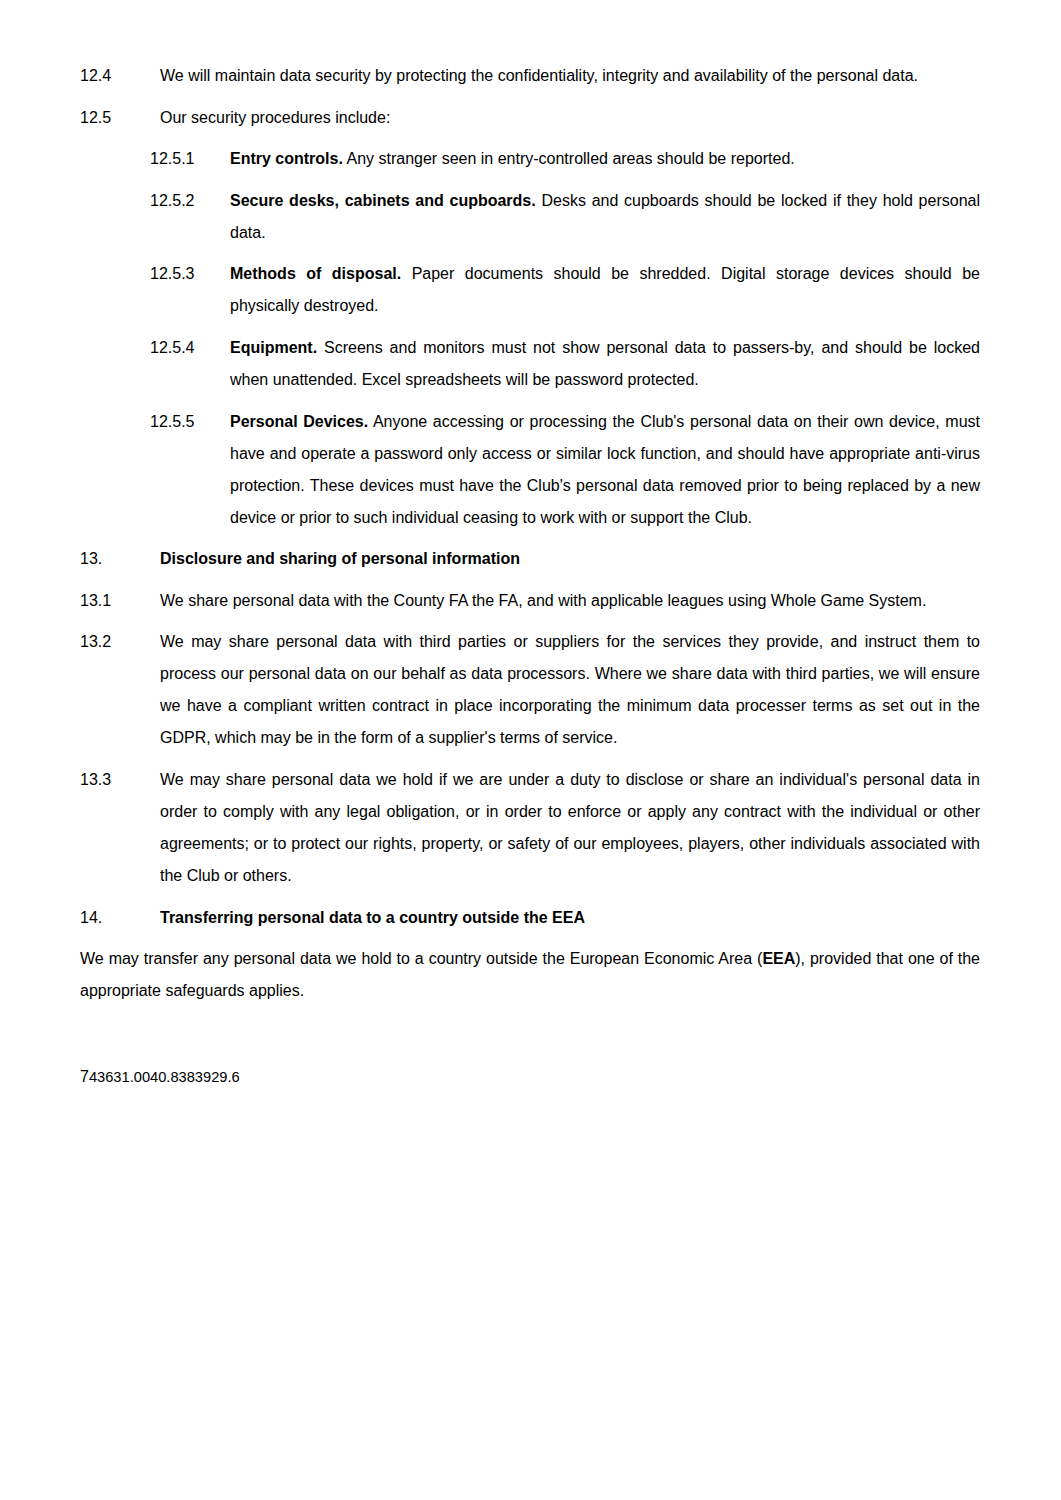12.4
We will maintain data security by protecting the confidentiality, integrity and availability of the personal data.
12.5
Our security procedures include:
12.5.1
Entry controls. Any stranger seen in entry-controlled areas should be reported.
12.5.2
Secure desks, cabinets and cupboards. Desks and cupboards should be locked if they hold personal data.
12.5.3
Methods of disposal. Paper documents should be shredded. Digital storage devices should be physically destroyed.
12.5.4
Equipment. Screens and monitors must not show personal data to passers-by, and should be locked when unattended. Excel spreadsheets will be password protected.
12.5.5
Personal Devices. Anyone accessing or processing the Club's personal data on their own device, must have and operate a password only access or similar lock function, and should have appropriate anti-virus protection. These devices must have the Club's personal data removed prior to being replaced by a new device or prior to such individual ceasing to work with or support the Club.
13.
Disclosure and sharing of personal information
13.1
We share personal data with the County FA the FA, and with applicable leagues using Whole Game System.
13.2
We may share personal data with third parties or suppliers for the services they provide, and instruct them to process our personal data on our behalf as data processors. Where we share data with third parties, we will ensure we have a compliant written contract in place incorporating the minimum data processer terms as set out in the GDPR, which may be in the form of a supplier's terms of service.
13.3
We may share personal data we hold if we are under a duty to disclose or share an individual's personal data in order to comply with any legal obligation, or in order to enforce or apply any contract with the individual or other agreements; or to protect our rights, property, or safety of our employees, players, other individuals associated with the Club or others.
14.
Transferring personal data to a country outside the EEA
We may transfer any personal data we hold to a country outside the European Economic Area (EEA), provided that one of the appropriate safeguards applies.
743631.0040.8383929.6